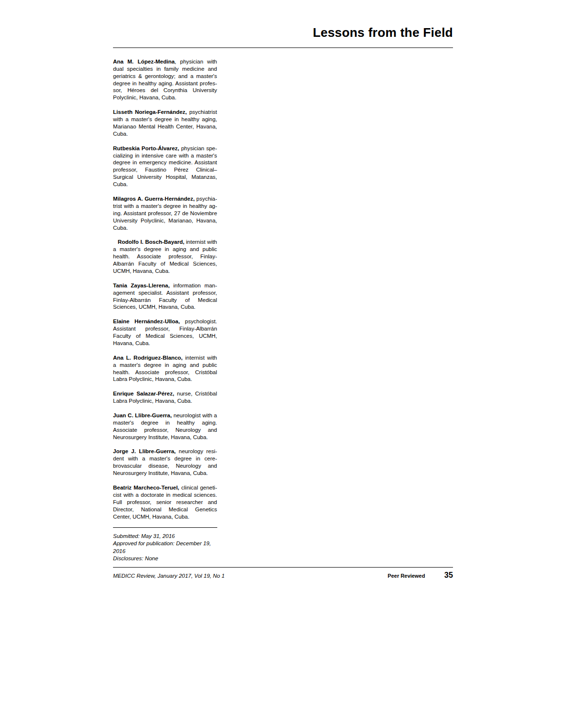Lessons from the Field
Ana M. López-Medina, physician with dual specialties in family medicine and geriatrics & gerontology; and a master's degree in healthy aging. Assistant professor, Héroes del Corynthia University Polyclinic, Havana, Cuba.
Lisseth Noriega-Fernández, psychiatrist with a master's degree in healthy aging, Marianao Mental Health Center, Havana, Cuba.
Rutbeskia Porto-Álvarez, physician specializing in intensive care with a master's degree in emergency medicine. Assistant professor, Faustino Pérez Clinical–Surgical University Hospital, Matanzas, Cuba.
Milagros A. Guerra-Hernández, psychiatrist with a master's degree in healthy aging. Assistant professor, 27 de Noviembre University Polyclinic, Marianao, Havana, Cuba.
Rodolfo I. Bosch-Bayard, internist with a master's degree in aging and public health. Associate professor, Finlay-Albarrán Faculty of Medical Sciences, UCMH, Havana, Cuba.
Tania Zayas-Llerena, information management specialist. Assistant professor, Finlay-Albarrán Faculty of Medical Sciences, UCMH, Havana, Cuba.
Elaine Hernández-Ulloa, psychologist. Assistant professor, Finlay-Albarrán Faculty of Medical Sciences, UCMH, Havana, Cuba.
Ana L. Rodríguez-Blanco, internist with a master's degree in aging and public health. Associate professor, Cristóbal Labra Polyclinic, Havana, Cuba.
Enrique Salazar-Pérez, nurse, Cristóbal Labra Polyclinic, Havana, Cuba.
Juan C. Llibre-Guerra, neurologist with a master's degree in healthy aging. Associate professor, Neurology and Neurosurgery Institute, Havana, Cuba.
Jorge J. Llibre-Guerra, neurology resident with a master's degree in cerebrovascular disease, Neurology and Neurosurgery Institute, Havana, Cuba.
Beatriz Marcheco-Teruel, clinical geneticist with a doctorate in medical sciences. Full professor, senior researcher and Director, National Medical Genetics Center, UCMH, Havana, Cuba.
Submitted: May 31, 2016
Approved for publication: December 19, 2016
Disclosures: None
MEDICC Review, January 2017, Vol 19, No 1
Peer Reviewed
35